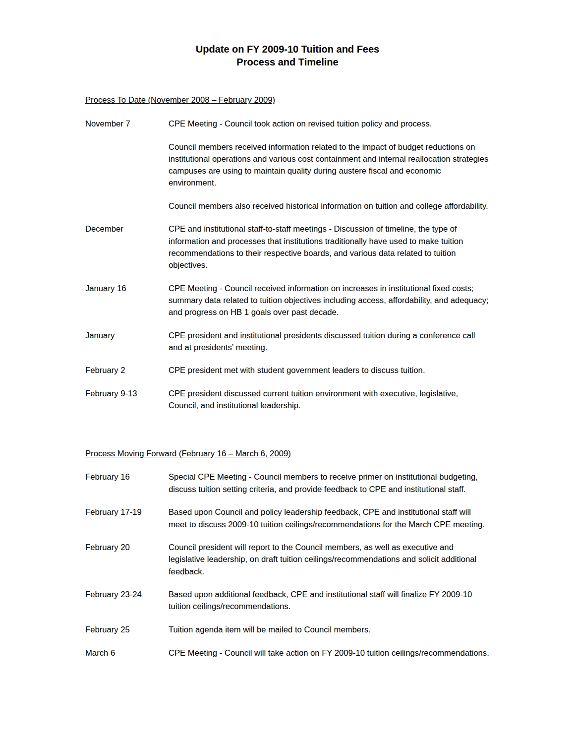Update on FY 2009-10 Tuition and Fees
Process and Timeline
Process To Date (November 2008 – February 2009)
| November 7 | CPE Meeting - Council took action on revised tuition policy and process. Council members received information related to the impact of budget reductions on institutional operations and various cost containment and internal reallocation strategies campuses are using to maintain quality during austere fiscal and economic environment. Council members also received historical information on tuition and college affordability. |
| December | CPE and institutional staff-to-staff meetings - Discussion of timeline, the type of information and processes that institutions traditionally have used to make tuition recommendations to their respective boards, and various data related to tuition objectives. |
| January 16 | CPE Meeting - Council received information on increases in institutional fixed costs; summary data related to tuition objectives including access, affordability, and adequacy; and progress on HB 1 goals over past decade. |
| January | CPE president and institutional presidents discussed tuition during a conference call and at presidents’ meeting. |
| February 2 | CPE president met with student government leaders to discuss tuition. |
| February 9-13 | CPE president discussed current tuition environment with executive, legislative, Council, and institutional leadership. |
Process Moving Forward (February 16 – March 6, 2009)
| February 16 | Special CPE Meeting - Council members to receive primer on institutional budgeting, discuss tuition setting criteria, and provide feedback to CPE and institutional staff. |
| February 17-19 | Based upon Council and policy leadership feedback, CPE and institutional staff will meet to discuss 2009-10 tuition ceilings/recommendations for the March CPE meeting. |
| February 20 | Council president will report to the Council members, as well as executive and legislative leadership, on draft tuition ceilings/recommendations and solicit additional feedback. |
| February 23-24 | Based upon additional feedback, CPE and institutional staff will finalize FY 2009-10 tuition ceilings/recommendations. |
| February 25 | Tuition agenda item will be mailed to Council members. |
| March 6 | CPE Meeting - Council will take action on FY 2009-10 tuition ceilings/recommendations. |